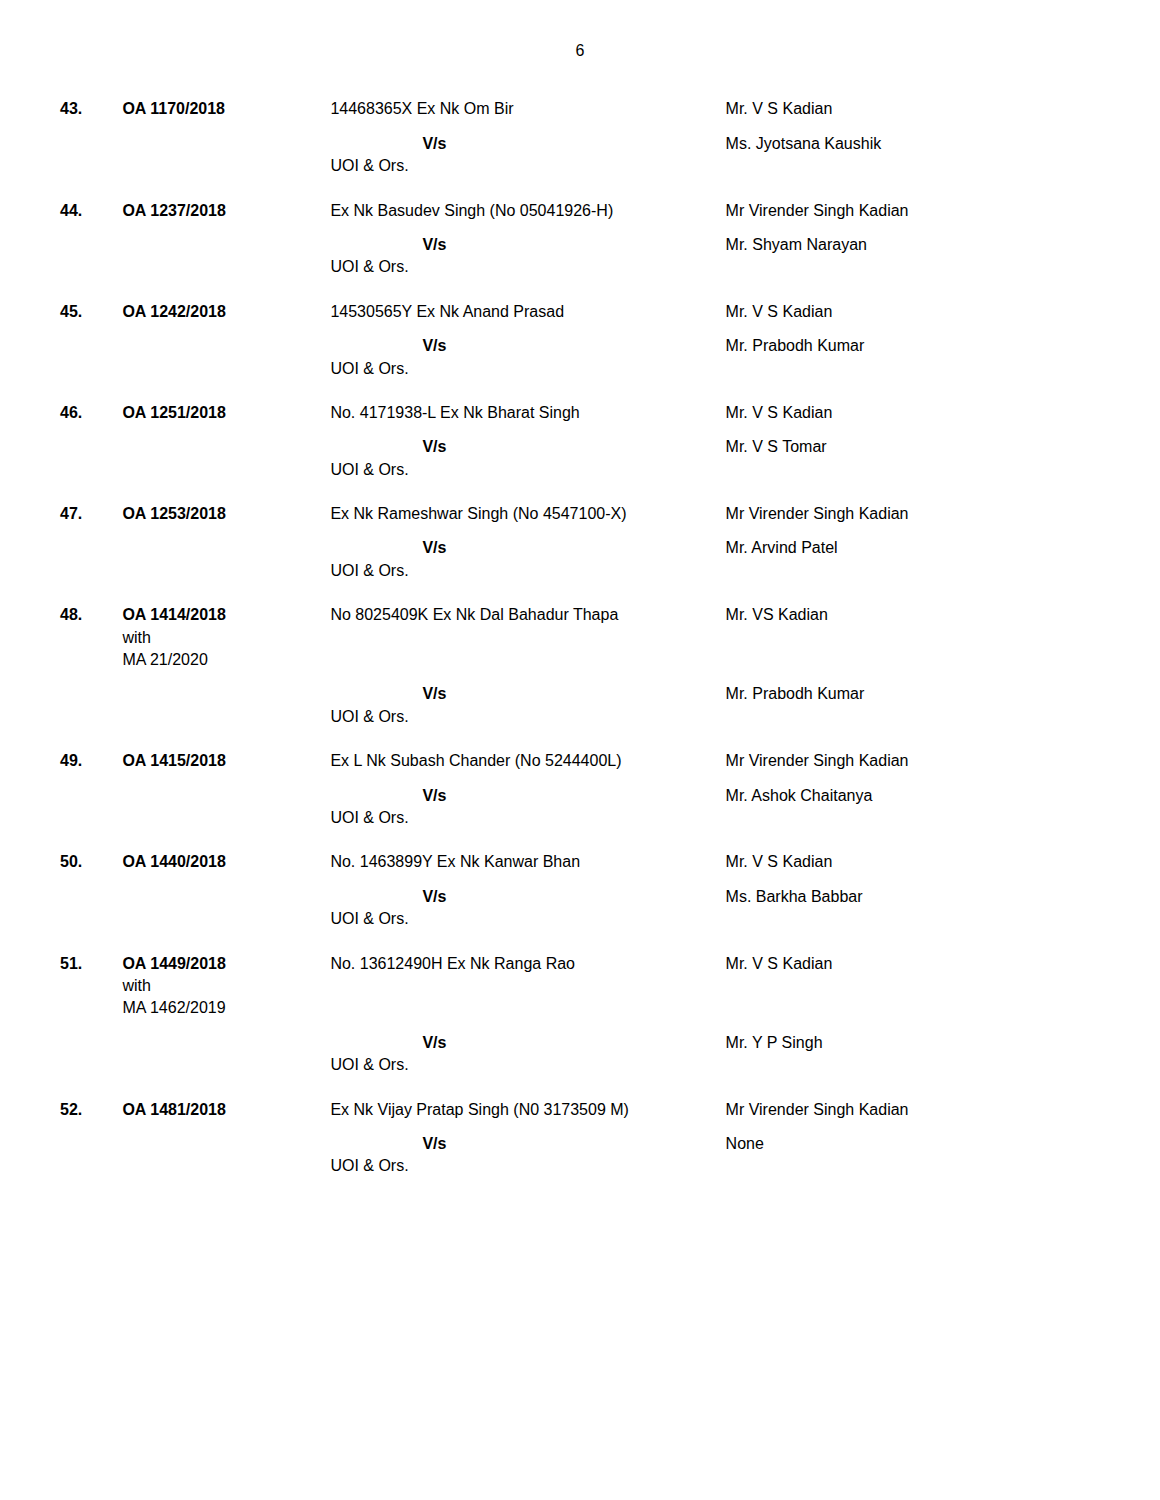6
| 43. | OA 1170/2018 | 14468365X Ex Nk Om Bir | Mr. V S Kadian |
| | | V/s UOI & Ors. | Ms. Jyotsana Kaushik |
| 44. | OA 1237/2018 | Ex Nk Basudev Singh (No 05041926-H) | Mr Virender Singh Kadian |
| | | V/s UOI & Ors. | Mr. Shyam Narayan |
| 45. | OA 1242/2018 | 14530565Y Ex Nk Anand Prasad | Mr. V S Kadian |
| | | V/s UOI & Ors. | Mr. Prabodh Kumar |
| 46. | OA 1251/2018 | No. 4171938-L Ex Nk Bharat Singh | Mr. V S Kadian |
| | | V/s UOI & Ors. | Mr. V S Tomar |
| 47. | OA 1253/2018 | Ex Nk Rameshwar Singh (No 4547100-X) | Mr Virender Singh Kadian |
| | | V/s UOI & Ors. | Mr. Arvind Patel |
| 48. | OA 1414/2018 with MA 21/2020 | No 8025409K Ex Nk Dal Bahadur Thapa | Mr. VS Kadian |
| | | V/s UOI & Ors. | Mr. Prabodh Kumar |
| 49. | OA 1415/2018 | Ex L Nk Subash Chander (No 5244400L) | Mr Virender Singh Kadian |
| | | V/s UOI & Ors. | Mr. Ashok Chaitanya |
| 50. | OA 1440/2018 | No. 1463899Y Ex Nk Kanwar Bhan | Mr. V S Kadian |
| | | V/s UOI & Ors. | Ms. Barkha Babbar |
| 51. | OA 1449/2018 with MA 1462/2019 | No. 13612490H Ex Nk Ranga Rao | Mr. V S Kadian |
| | | V/s UOI & Ors. | Mr. Y P Singh |
| 52. | OA 1481/2018 | Ex Nk Vijay Pratap Singh (N0 3173509 M) | Mr Virender Singh Kadian |
| | | V/s UOI & Ors. | None |